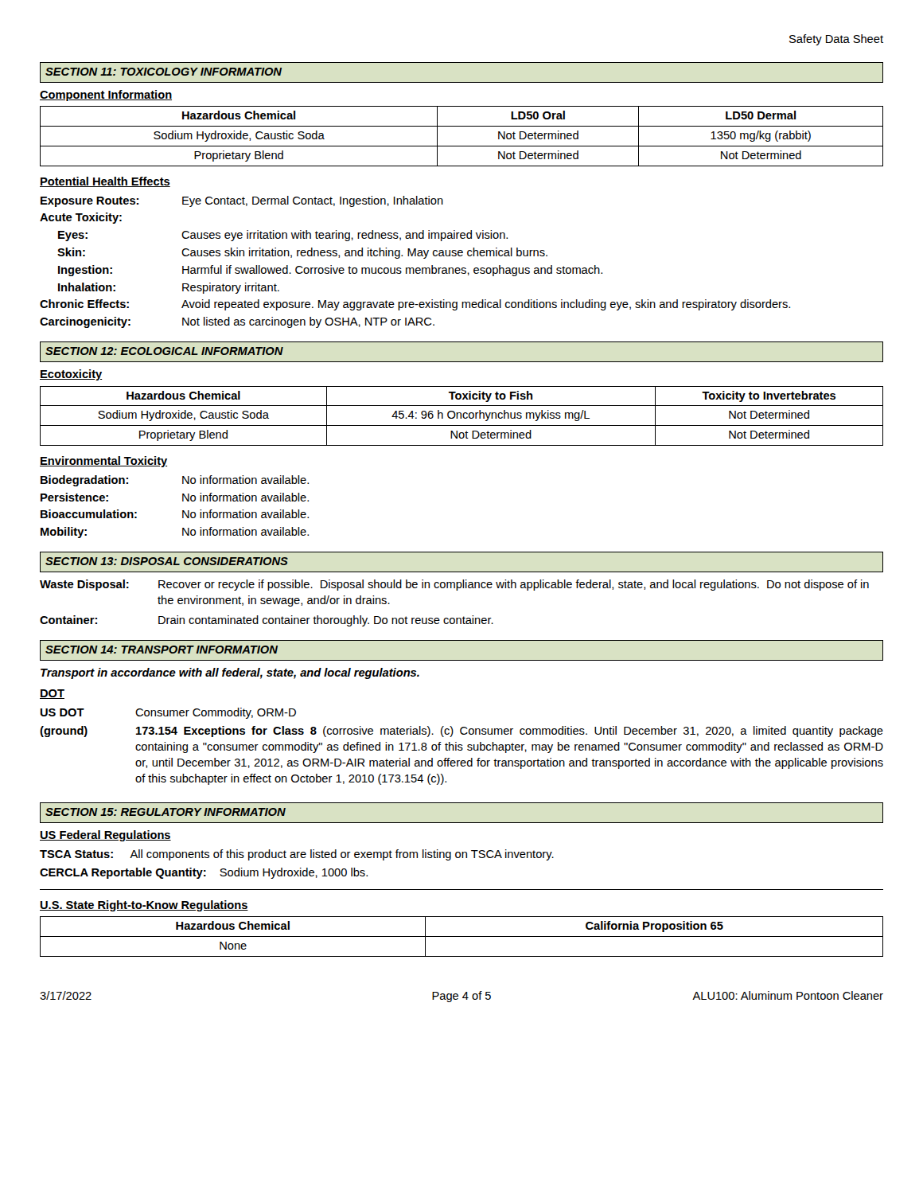Safety Data Sheet
SECTION 11: TOXICOLOGY INFORMATION
Component Information
| Hazardous Chemical | LD50 Oral | LD50 Dermal |
| --- | --- | --- |
| Sodium Hydroxide, Caustic Soda | Not Determined | 1350 mg/kg (rabbit) |
| Proprietary Blend | Not Determined | Not Determined |
Potential Health Effects
Exposure Routes:
Eye Contact, Dermal Contact, Ingestion, Inhalation
Acute Toxicity:
Eyes:
Causes eye irritation with tearing, redness, and impaired vision.
Skin:
Causes skin irritation, redness, and itching. May cause chemical burns.
Ingestion:
Harmful if swallowed. Corrosive to mucous membranes, esophagus and stomach.
Inhalation:
Respiratory irritant.
Chronic Effects:
Avoid repeated exposure. May aggravate pre-existing medical conditions including eye, skin and respiratory disorders.
Carcinogenicity:
Not listed as carcinogen by OSHA, NTP or IARC.
SECTION 12: ECOLOGICAL INFORMATION
Ecotoxicity
| Hazardous Chemical | Toxicity to Fish | Toxicity to Invertebrates |
| --- | --- | --- |
| Sodium Hydroxide, Caustic Soda | 45.4: 96 h Oncorhynchus mykiss mg/L | Not Determined |
| Proprietary Blend | Not Determined | Not Determined |
Environmental Toxicity
Biodegradation:
No information available.
Persistence:
No information available.
Bioaccumulation:
No information available.
Mobility:
No information available.
SECTION 13: DISPOSAL CONSIDERATIONS
Waste Disposal:
Recover or recycle if possible. Disposal should be in compliance with applicable federal, state, and local regulations. Do not dispose of in the environment, in sewage, and/or in drains.
Container:
Drain contaminated container thoroughly. Do not reuse container.
SECTION 14: TRANSPORT INFORMATION
Transport in accordance with all federal, state, and local regulations.
DOT
US DOT
Consumer Commodity, ORM-D
(ground)
173.154 Exceptions for Class 8 (corrosive materials). (c) Consumer commodities. Until December 31, 2020, a limited quantity package containing a "consumer commodity" as defined in 171.8 of this subchapter, may be renamed "Consumer commodity" and reclassed as ORM-D or, until December 31, 2012, as ORM-D-AIR material and offered for transportation and transported in accordance with the applicable provisions of this subchapter in effect on October 1, 2010 (173.154 (c)).
SECTION 15: REGULATORY INFORMATION
US Federal Regulations
TSCA Status: All components of this product are listed or exempt from listing on TSCA inventory.
CERCLA Reportable Quantity: Sodium Hydroxide, 1000 lbs.
U.S. State Right-to-Know Regulations
| Hazardous Chemical | California Proposition 65 |
| --- | --- |
| None | |
3/17/2022
Page 4 of 5
ALU100: Aluminum Pontoon Cleaner